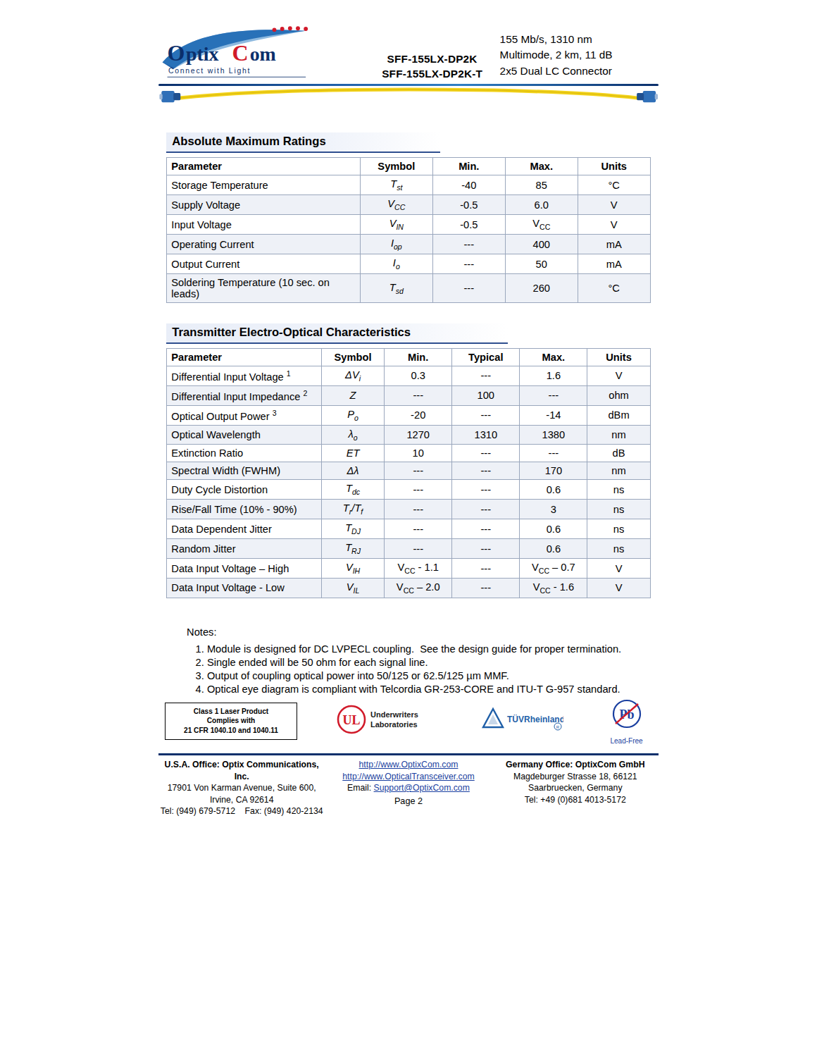O ptix C om Connect with Light
SFF-155LX-DP2K
SFF-155LX-DP2K-T
155 Mb/s, 1310 nm
Multimode, 2 km, 11 dB
2x5 Dual LC Connector
Absolute Maximum Ratings
| Parameter | Symbol | Min. | Max. | Units |
| --- | --- | --- | --- | --- |
| Storage Temperature | T st | -40 | 85 | °C |
| Supply Voltage | V CC | -0.5 | 6.0 | V |
| Input Voltage | V IN | -0.5 | V CC | V |
| Operating Current | I op | --- | 400 | mA |
| Output Current | I o | --- | 50 | mA |
| Soldering Temperature (10 sec. on leads) | T sd | --- | 260 | °C |
Transmitter Electro-Optical Characteristics
| Parameter | Symbol | Min. | Typical | Max. | Units |
| --- | --- | --- | --- | --- | --- |
| Differential Input Voltage 1 | ΔV i | 0.3 | --- | 1.6 | V |
| Differential Input Impedance 2 | Z | --- | 100 | --- | ohm |
| Optical Output Power 3 | P o | -20 | --- | -14 | dBm |
| Optical Wavelength | λ o | 1270 | 1310 | 1380 | nm |
| Extinction Ratio | ET | 10 | --- | --- | dB |
| Spectral Width (FWHM) | Δλ | --- | --- | 170 | nm |
| Duty Cycle Distortion | T dc | --- | --- | 0.6 | ns |
| Rise/Fall Time (10% - 90%) | T r /T f | --- | --- | 3 | ns |
| Data Dependent Jitter | T DJ | --- | --- | 0.6 | ns |
| Random Jitter | T RJ | --- | --- | 0.6 | ns |
| Data Input Voltage – High | V IH | V CC - 1.1 | --- | V CC – 0.7 | V |
| Data Input Voltage - Low | V IL | V CC – 2.0 | --- | V CC - 1.6 | V |
Notes:
Module is designed for DC LVPECL coupling. See the design guide for proper termination.
Single ended will be 50 ohm for each signal line.
Output of coupling optical power into 50/125 or 62.5/125 µm MMF.
Optical eye diagram is compliant with Telcordia GR-253-CORE and ITU-T G-957 standard.
Class 1 Laser Product
Complies with
21 CFR 1040.10 and 1040.11
UL Underwriters Laboratories
TÜVRheinland R
Pb
Lead-Free
U.S.A. Office: Optix Communications, Inc.
17901 Von Karman Avenue, Suite 600,
Irvine, CA 92614
Tel: (949) 679-5712 Fax: (949) 420-2134
http://www.OptixCom.com
http://www.OpticalTransceiver.com
Email: Support@OptixCom.com
Page 2
Germany Office: OptixCom GmbH
Magdeburger Strasse 18, 66121
Saarbruecken, Germany
Tel: +49 (0)681 4013-5172